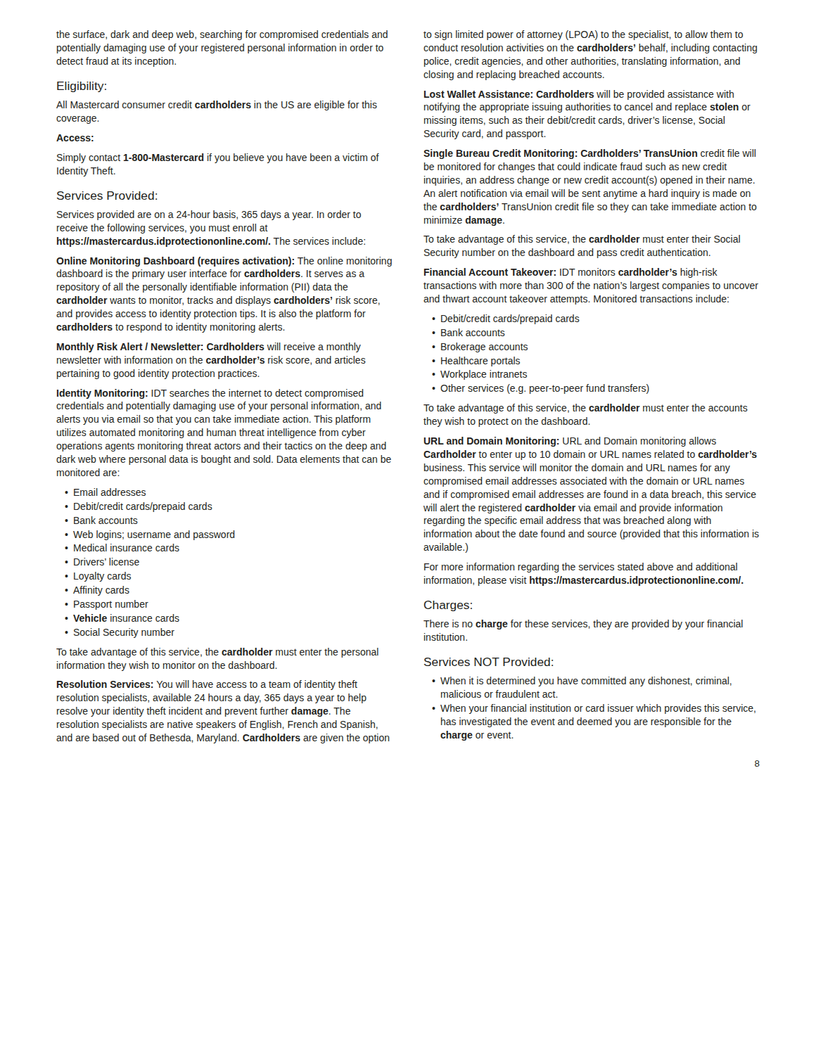the surface, dark and deep web, searching for compromised credentials and potentially damaging use of your registered personal information in order to detect fraud at its inception.
Eligibility:
All Mastercard consumer credit cardholders in the US are eligible for this coverage.
Access:
Simply contact 1-800-Mastercard if you believe you have been a victim of Identity Theft.
Services Provided:
Services provided are on a 24-hour basis, 365 days a year. In order to receive the following services, you must enroll at https://mastercardus.idprotectiononline.com/. The services include:
Online Monitoring Dashboard (requires activation): The online monitoring dashboard is the primary user interface for cardholders. It serves as a repository of all the personally identifiable information (PII) data the cardholder wants to monitor, tracks and displays cardholders’ risk score, and provides access to identity protection tips. It is also the platform for cardholders to respond to identity monitoring alerts.
Monthly Risk Alert / Newsletter: Cardholders will receive a monthly newsletter with information on the cardholder’s risk score, and articles pertaining to good identity protection practices.
Identity Monitoring: IDT searches the internet to detect compromised credentials and potentially damaging use of your personal information, and alerts you via email so that you can take immediate action. This platform utilizes automated monitoring and human threat intelligence from cyber operations agents monitoring threat actors and their tactics on the deep and dark web where personal data is bought and sold. Data elements that can be monitored are:
Email addresses
Debit/credit cards/prepaid cards
Bank accounts
Web logins; username and password
Medical insurance cards
Drivers’ license
Loyalty cards
Affinity cards
Passport number
Vehicle insurance cards
Social Security number
To take advantage of this service, the cardholder must enter the personal information they wish to monitor on the dashboard.
Resolution Services: You will have access to a team of identity theft resolution specialists, available 24 hours a day, 365 days a year to help resolve your identity theft incident and prevent further damage. The resolution specialists are native speakers of English, French and Spanish, and are based out of Bethesda, Maryland. Cardholders are given the option to sign limited power of attorney (LPOA) to the specialist, to allow them to conduct resolution activities on the cardholders’ behalf, including contacting police, credit agencies, and other authorities, translating information, and closing and replacing breached accounts.
Lost Wallet Assistance: Cardholders will be provided assistance with notifying the appropriate issuing authorities to cancel and replace stolen or missing items, such as their debit/credit cards, driver’s license, Social Security card, and passport.
Single Bureau Credit Monitoring: Cardholders’ TransUnion credit file will be monitored for changes that could indicate fraud such as new credit inquiries, an address change or new credit account(s) opened in their name. An alert notification via email will be sent anytime a hard inquiry is made on the cardholders’ TransUnion credit file so they can take immediate action to minimize damage.
To take advantage of this service, the cardholder must enter their Social Security number on the dashboard and pass credit authentication.
Financial Account Takeover: IDT monitors cardholder’s high-risk transactions with more than 300 of the nation’s largest companies to uncover and thwart account takeover attempts. Monitored transactions include:
Debit/credit cards/prepaid cards
Bank accounts
Brokerage accounts
Healthcare portals
Workplace intranets
Other services (e.g. peer-to-peer fund transfers)
To take advantage of this service, the cardholder must enter the accounts they wish to protect on the dashboard.
URL and Domain Monitoring: URL and Domain monitoring allows Cardholder to enter up to 10 domain or URL names related to cardholder’s business. This service will monitor the domain and URL names for any compromised email addresses associated with the domain or URL names and if compromised email addresses are found in a data breach, this service will alert the registered cardholder via email and provide information regarding the specific email address that was breached along with information about the date found and source (provided that this information is available.)
For more information regarding the services stated above and additional information, please visit https://mastercardus.idprotectiononline.com/.
Charges:
There is no charge for these services, they are provided by your financial institution.
Services NOT Provided:
When it is determined you have committed any dishonest, criminal, malicious or fraudulent act.
When your financial institution or card issuer which provides this service, has investigated the event and deemed you are responsible for the charge or event.
8